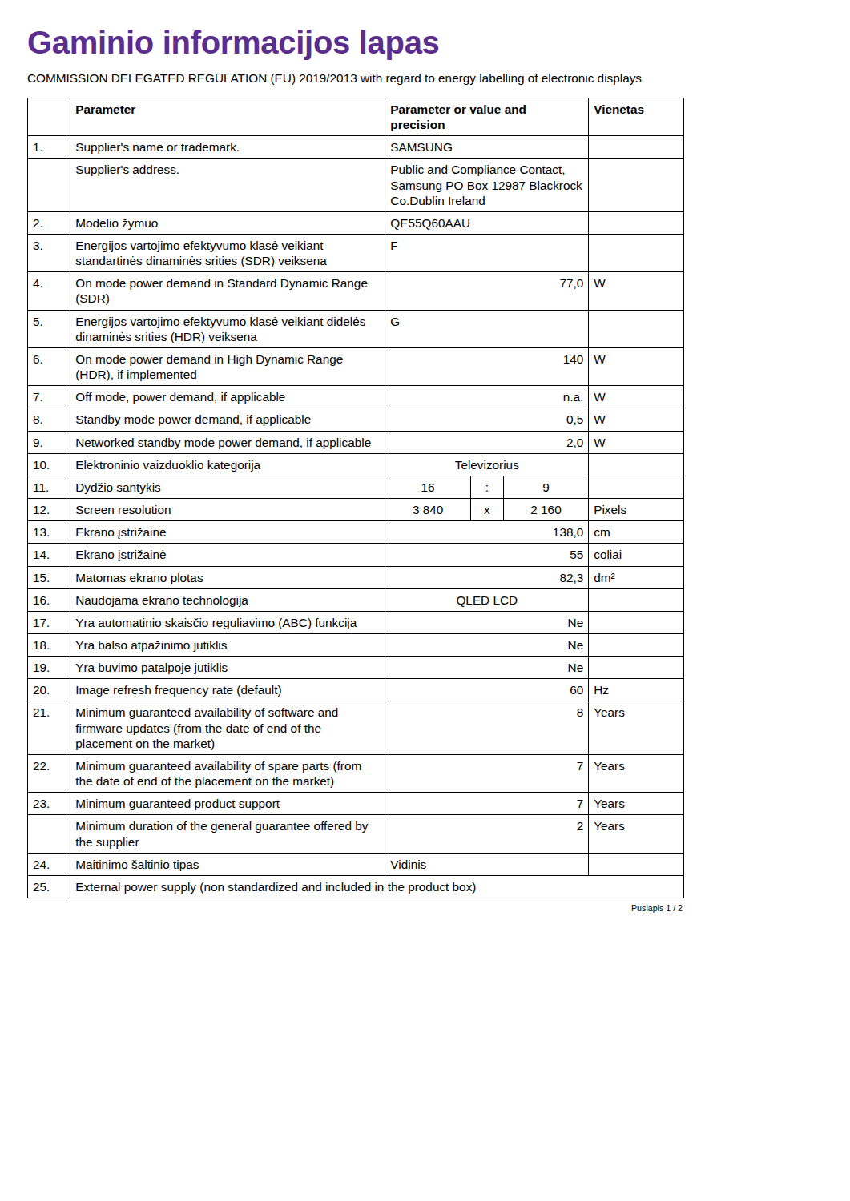Gaminio informacijos lapas
COMMISSION DELEGATED REGULATION (EU) 2019/2013 with regard to energy labelling of electronic displays
| | Parameter | Parameter or value and precision | Vienetas |
| --- | --- | --- | --- |
| 1. | Supplier's name or trademark. | SAMSUNG | |
| | Supplier's address. | Public and Compliance Contact, Samsung PO Box 12987 Blackrock Co.Dublin Ireland | |
| 2. | Modelio žymuo | QE55Q60AAU | |
| 3. | Energijos vartojimo efektyvumo klasė veikiant standartinės dinaminės srities (SDR) veiksena | F | |
| 4. | On mode power demand in Standard Dynamic Range (SDR) | 77,0 | W |
| 5. | Energijos vartojimo efektyvumo klasė veikiant didelės dinaminės srities (HDR) veiksena | G | |
| 6. | On mode power demand in High Dynamic Range (HDR), if implemented | 140 | W |
| 7. | Off mode, power demand, if applicable | n.a. | W |
| 8. | Standby mode power demand, if applicable | 0,5 | W |
| 9. | Networked standby mode power demand, if applicable | 2,0 | W |
| 10. | Elektroninio vaizduoklio kategorija | Televizorius | |
| 11. | Dydžio santykis | 16 | : | 9 | |
| 12. | Screen resolution | 3 840 | x | 2 160 | Pixels |
| 13. | Ekrano įstrižainė | 138,0 | cm |
| 14. | Ekrano įstrižainė | 55 | coliai |
| 15. | Matomas ekrano plotas | 82,3 | dm² |
| 16. | Naudojama ekrano technologija | QLED LCD | |
| 17. | Yra automatinio skaisčio reguliavimo (ABC) funkcija | Ne | |
| 18. | Yra balso atpažinimo jutiklis | Ne | |
| 19. | Yra buvimo patalpoje jutiklis | Ne | |
| 20. | Image refresh frequency rate (default) | 60 | Hz |
| 21. | Minimum guaranteed availability of software and firmware updates (from the date of end of the placement on the market) | 8 | Years |
| 22. | Minimum guaranteed availability of spare parts (from the date of end of the placement on the market) | 7 | Years |
| 23. | Minimum guaranteed product support | 7 | Years |
| | Minimum duration of the general guarantee offered by the supplier | 2 | Years |
| 24. | Maitinimo šaltinio tipas | Vidinis | |
| 25. | External power supply (non standardized and included in the product box) |
Puslapis 1 / 2